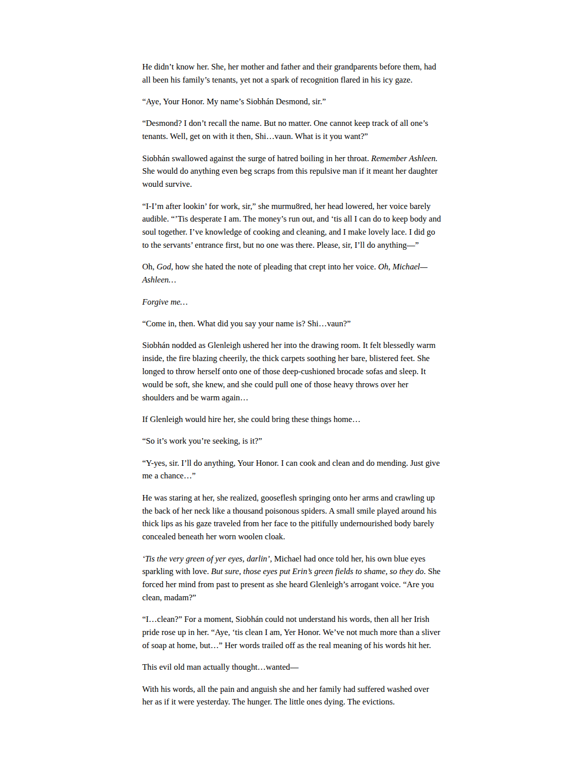He didn’t know her. She, her mother and father and their grandparents before them, had all been his family’s tenants, yet not a spark of recognition flared in his icy gaze.
“Aye, Your Honor. My name’s Siobhán Desmond, sir.”
“Desmond? I don’t recall the name. But no matter. One cannot keep track of all one’s tenants. Well, get on with it then, Shi…vaun. What is it you want?”
Siobhán swallowed against the surge of hatred boiling in her throat. Remember Ashleen. She would do anything even beg scraps from this repulsive man if it meant her daughter would survive.
“I-I’m after lookin’ for work, sir,” she murmu8red, her head lowered, her voice barely audible. “’Tis desperate I am. The money’s run out, and ‘tis all I can do to keep body and soul together. I’ve knowledge of cooking and cleaning, and I make lovely lace. I did go to the servants’ entrance first, but no one was there. Please, sir, I’ll do anything—”
Oh, God, how she hated the note of pleading that crept into her voice. Oh, Michael—Ashleen…
Forgive me…
“Come in, then. What did you say your name is? Shi…vaun?”
Siobhán nodded as Glenleigh ushered her into the drawing room. It felt blessedly warm inside, the fire blazing cheerily, the thick carpets soothing her bare, blistered feet. She longed to throw herself onto one of those deep-cushioned brocade sofas and sleep. It would be soft, she knew, and she could pull one of those heavy throws over her shoulders and be warm again…
If Glenleigh would hire her, she could bring these things home…
“So it’s work you’re seeking, is it?”
“Y-yes, sir. I’ll do anything, Your Honor. I can cook and clean and do mending. Just give me a chance…”
He was staring at her, she realized, gooseflesh springing onto her arms and crawling up the back of her neck like a thousand poisonous spiders. A small smile played around his thick lips as his gaze traveled from her face to the pitifully undernourished body barely concealed beneath her worn woolen cloak.
‘Tis the very green of yer eyes, darlin’, Michael had once told her, his own blue eyes sparkling with love. But sure, those eyes put Erin’s green fields to shame, so they do. She forced her mind from past to present as she heard Glenleigh’s arrogant voice. “Are you clean, madam?”
“I…clean?” For a moment, Siobhán could not understand his words, then all her Irish pride rose up in her. “Aye, ‘tis clean I am, Yer Honor. We’ve not much more than a sliver of soap at home, but…” Her words trailed off as the real meaning of his words hit her.
This evil old man actually thought…wanted—
With his words, all the pain and anguish she and her family had suffered washed over her as if it were yesterday. The hunger. The little ones dying. The evictions.